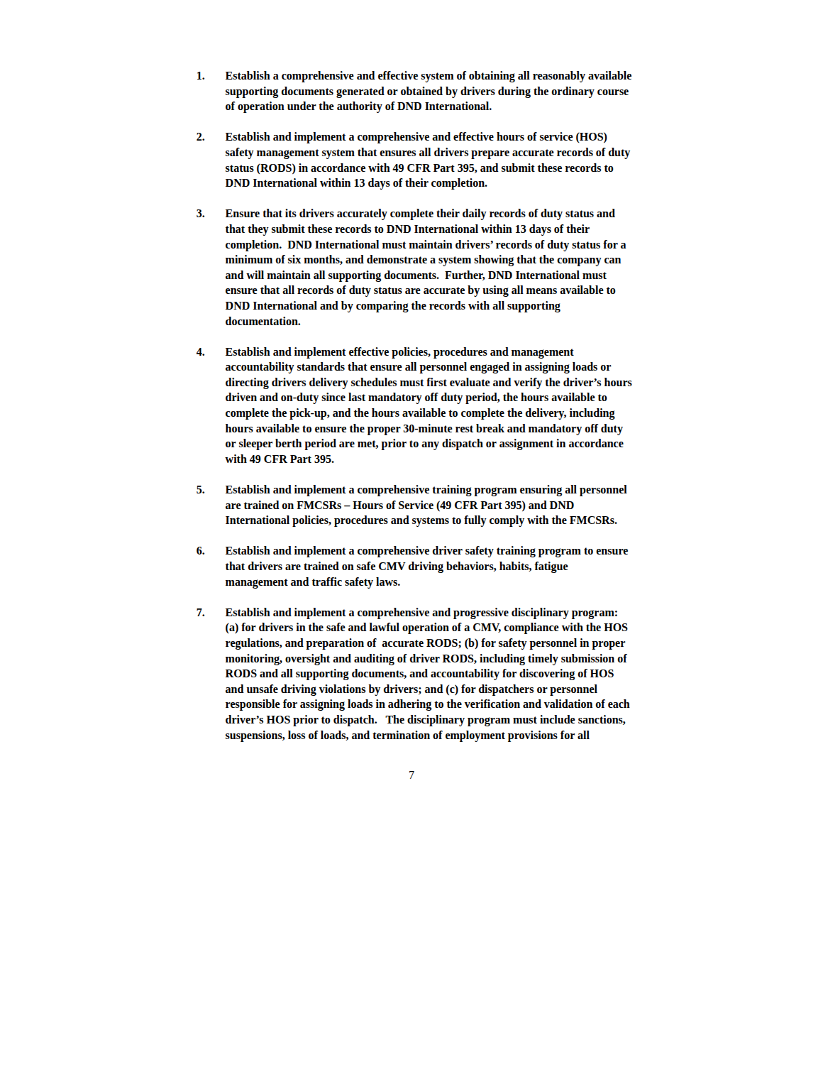1. Establish a comprehensive and effective system of obtaining all reasonably available supporting documents generated or obtained by drivers during the ordinary course of operation under the authority of DND International.
2. Establish and implement a comprehensive and effective hours of service (HOS) safety management system that ensures all drivers prepare accurate records of duty status (RODS) in accordance with 49 CFR Part 395, and submit these records to DND International within 13 days of their completion.
3. Ensure that its drivers accurately complete their daily records of duty status and that they submit these records to DND International within 13 days of their completion. DND International must maintain drivers’ records of duty status for a minimum of six months, and demonstrate a system showing that the company can and will maintain all supporting documents. Further, DND International must ensure that all records of duty status are accurate by using all means available to DND International and by comparing the records with all supporting documentation.
4. Establish and implement effective policies, procedures and management accountability standards that ensure all personnel engaged in assigning loads or directing drivers delivery schedules must first evaluate and verify the driver’s hours driven and on-duty since last mandatory off duty period, the hours available to complete the pick-up, and the hours available to complete the delivery, including hours available to ensure the proper 30-minute rest break and mandatory off duty or sleeper berth period are met, prior to any dispatch or assignment in accordance with 49 CFR Part 395.
5. Establish and implement a comprehensive training program ensuring all personnel are trained on FMCSRs – Hours of Service (49 CFR Part 395) and DND International policies, procedures and systems to fully comply with the FMCSRs.
6. Establish and implement a comprehensive driver safety training program to ensure that drivers are trained on safe CMV driving behaviors, habits, fatigue management and traffic safety laws.
7. Establish and implement a comprehensive and progressive disciplinary program: (a) for drivers in the safe and lawful operation of a CMV, compliance with the HOS regulations, and preparation of accurate RODS; (b) for safety personnel in proper monitoring, oversight and auditing of driver RODS, including timely submission of RODS and all supporting documents, and accountability for discovering of HOS and unsafe driving violations by drivers; and (c) for dispatchers or personnel responsible for assigning loads in adhering to the verification and validation of each driver’s HOS prior to dispatch. The disciplinary program must include sanctions, suspensions, loss of loads, and termination of employment provisions for all
7